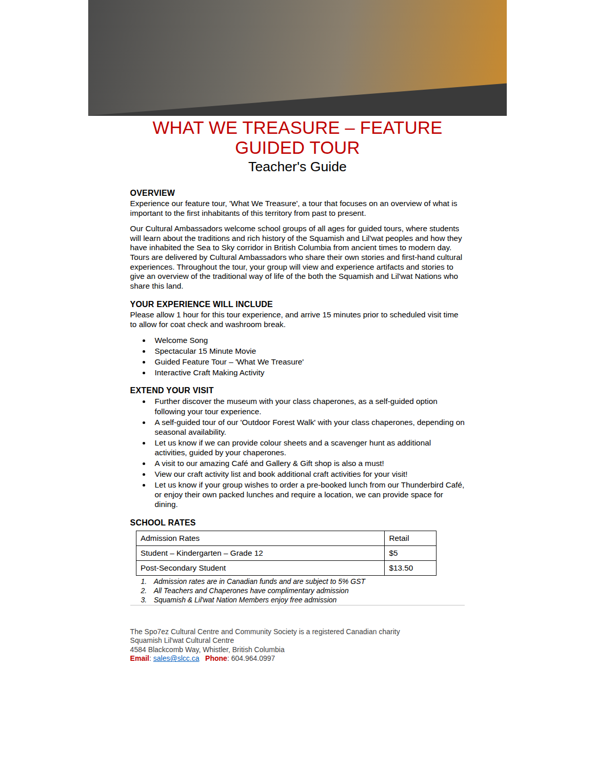WHAT WE TREASURE – FEATURE GUIDED TOUR
Teacher's Guide
OVERVIEW
Experience our feature tour, 'What We Treasure', a tour that focuses on an overview of what is important to the first inhabitants of this territory from past to present.
Our Cultural Ambassadors welcome school groups of all ages for guided tours, where students will learn about the traditions and rich history of the Squamish and Lil'wat peoples and how they have inhabited the Sea to Sky corridor in British Columbia from ancient times to modern day. Tours are delivered by Cultural Ambassadors who share their own stories and first-hand cultural experiences. Throughout the tour, your group will view and experience artifacts and stories to give an overview of the traditional way of life of the both the Squamish and Lil'wat Nations who share this land.
YOUR EXPERIENCE WILL INCLUDE
Please allow 1 hour for this tour experience, and arrive 15 minutes prior to scheduled visit time to allow for coat check and washroom break.
Welcome Song
Spectacular 15 Minute Movie
Guided Feature Tour – 'What We Treasure'
Interactive Craft Making Activity
EXTEND YOUR VISIT
Further discover the museum with your class chaperones, as a self-guided option following your tour experience.
A self-guided tour of our 'Outdoor Forest Walk' with your class chaperones, depending on seasonal availability.
Let us know if we can provide colour sheets and a scavenger hunt as additional activities, guided by your chaperones.
A visit to our amazing Café and Gallery & Gift shop is also a must!
View our craft activity list and book additional craft activities for your visit!
Let us know if your group wishes to order a pre-booked lunch from our Thunderbird Café, or enjoy their own packed lunches and require a location, we can provide space for dining.
SCHOOL RATES
| Admission Rates | Retail |
| Student – Kindergarten – Grade 12 | $5 |
| Post-Secondary Student | $13.50 |
Admission rates are in Canadian funds and are subject to 5% GST
All Teachers and Chaperones have complimentary admission
Squamish & Lil'wat Nation Members enjoy free admission
The Spo7ez Cultural Centre and Community Society is a registered Canadian charity
Squamish Lil'wat Cultural Centre
4584 Blackcomb Way, Whistler, British Columbia
Email: sales@slcc.ca Phone: 604.964.0997